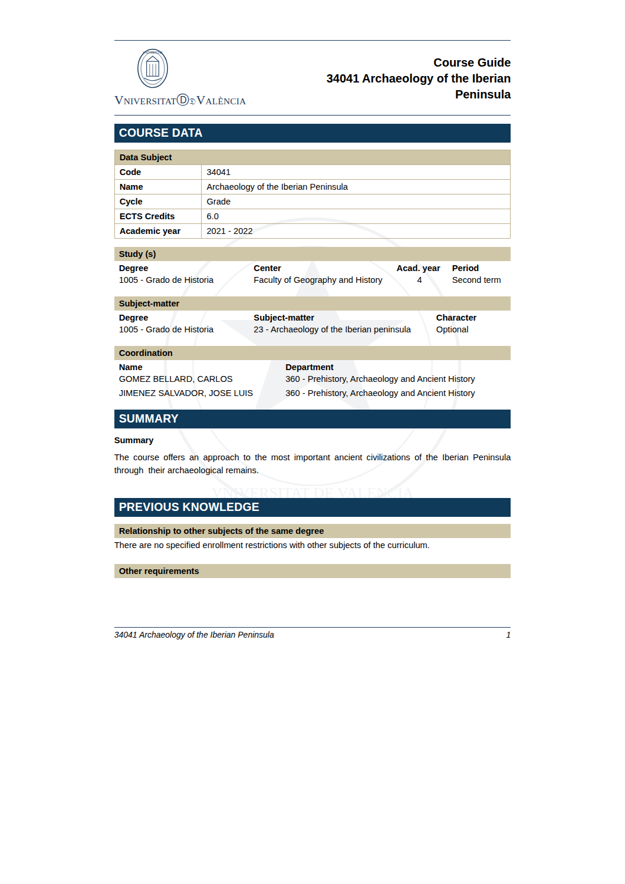VNIVERSITAT DE VALENCIA
UNIVERSITAS
VNIVERSITATⒹ𝔇VALÈNCIA
Course Guide
34041 Archaeology of the Iberian Peninsula
COURSE DATA
Data Subject
| Code | 34041 |
| Name | Archaeology of the Iberian Peninsula |
| Cycle | Grade |
| ECTS Credits | 6.0 |
| Academic year | 2021 - 2022 |
Study (s)
| Degree | Center | Acad. year | Period |
| --- | --- | --- | --- |
| 1005 - Grado de Historia | Faculty of Geography and History | 4 | Second term |
Subject-matter
| Degree | Subject-matter | Character |
| --- | --- | --- |
| 1005 - Grado de Historia | 23 - Archaeology of the Iberian peninsula | Optional |
Coordination
| Name | Department |
| --- | --- |
| GOMEZ BELLARD, CARLOS | 360 - Prehistory, Archaeology and Ancient History |
| JIMENEZ SALVADOR, JOSE LUIS | 360 - Prehistory, Archaeology and Ancient History |
SUMMARY
Summary
The course offers an approach to the most important ancient civilizations of the Iberian Peninsula through their archaeological remains.
PREVIOUS KNOWLEDGE
Relationship to other subjects of the same degree
There are no specified enrollment restrictions with other subjects of the curriculum.
Other requirements
34041 Archaeology of the Iberian Peninsula 1